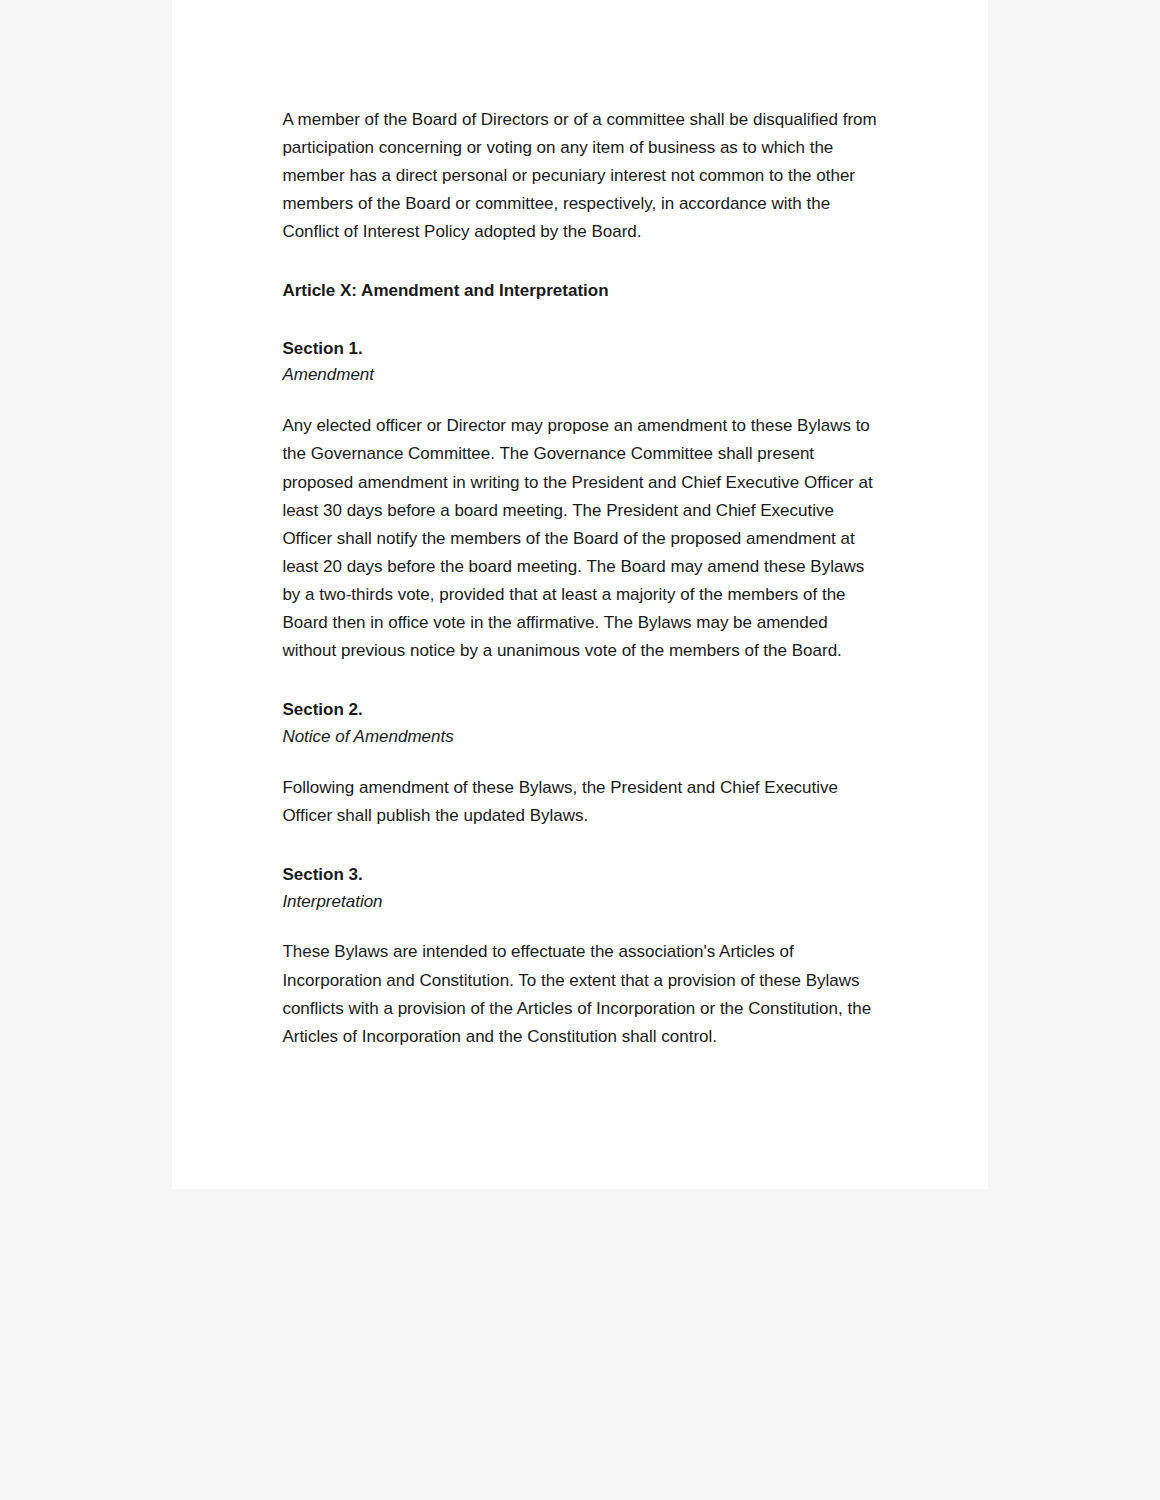A member of the Board of Directors or of a committee shall be disqualified from participation concerning or voting on any item of business as to which the member has a direct personal or pecuniary interest not common to the other members of the Board or committee, respectively, in accordance with the Conflict of Interest Policy adopted by the Board.
Article X: Amendment and Interpretation
Section 1.
Amendment
Any elected officer or Director may propose an amendment to these Bylaws to the Governance Committee. The Governance Committee shall present proposed amendment in writing to the President and Chief Executive Officer at least 30 days before a board meeting. The President and Chief Executive Officer shall notify the members of the Board of the proposed amendment at least 20 days before the board meeting. The Board may amend these Bylaws by a two-thirds vote, provided that at least a majority of the members of the Board then in office vote in the affirmative. The Bylaws may be amended without previous notice by a unanimous vote of the members of the Board.
Section 2.
Notice of Amendments
Following amendment of these Bylaws, the President and Chief Executive Officer shall publish the updated Bylaws.
Section 3.
Interpretation
These Bylaws are intended to effectuate the association's Articles of Incorporation and Constitution. To the extent that a provision of these Bylaws conflicts with a provision of the Articles of Incorporation or the Constitution, the Articles of Incorporation and the Constitution shall control.